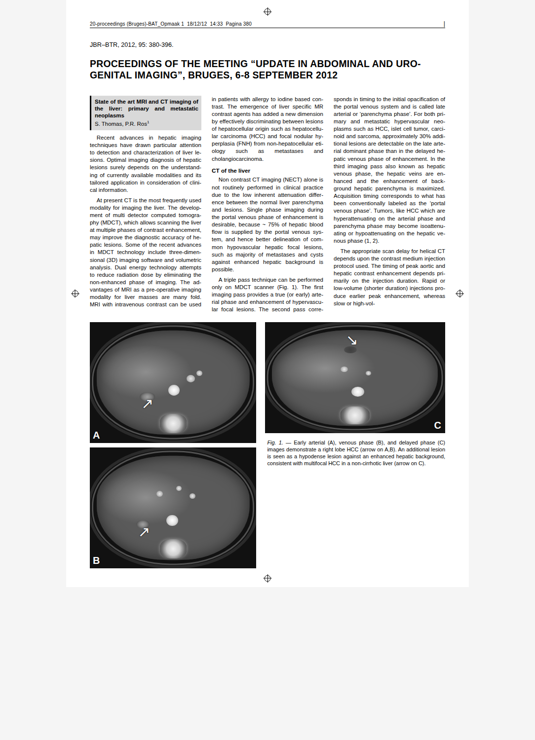20-proceedings (Bruges)-BAT_Opmaak 1 18/12/12 14:33 Pagina 380 |
JBR–BTR, 2012, 95: 380-396.
PROCEEDINGS OF THE MEETING “UPDATE IN ABDOMINAL AND URO-GENITAL IMAGING”, BRUGES, 6-8 SEPTEMBER 2012
State of the art MRI and CT imaging of the liver: primary and metastatic neoplasms
S. Thomas, P.R. Ros1
Recent advances in hepatic imaging techniques have drawn particular attention to detection and characterization of liver lesions. Optimal imaging diagnosis of hepatic lesions surely depends on the understanding of currently available modalities and its tailored application in consideration of clinical information.
At present CT is the most frequently used modality for imaging the liver. The development of multi detector computed tomography (MDCT), which allows scanning the liver at multiple phases of contrast enhancement, may improve the diagnostic accuracy of hepatic lesions. Some of the recent advances in MDCT technology include three-dimensional (3D) imaging software and volumetric analysis. Dual energy technology attempts to reduce radiation dose by eliminating the non-enhanced phase of imaging. The advantages of MRI as a pre-operative imaging modality for liver masses are many fold. MRI with intravenous contrast can be used in patients with allergy to iodine based contrast. The emergence of liver specific MR contrast agents has added a new dimension by effectively discriminating between lesions of hepatocellular origin such as hepatocellular carcinoma (HCC) and focal nodular hyperplasia (FNH) from non-hepatocellular etiology such as metastases and cholangiocarcinoma.
CT of the liver
Non contrast CT imaging (NECT) alone is not routinely performed in clinical practice due to the low inherent attenuation difference between the normal liver parenchyma and lesions. Single phase imaging during the portal venous phase of enhancement is desirable, because ~ 75% of hepatic blood flow is supplied by the portal venous system, and hence better delineation of common hypovascular hepatic focal lesions, such as majority of metastases and cysts against enhanced hepatic background is possible.
A triple pass technique can be performed only on MDCT scanner (Fig. 1). The first imaging pass provides a true (or early) arterial phase and enhancement of hypervascular focal lesions. The second pass corresponds in timing to the initial opacification of the portal venous system and is called late arterial or ‘parenchyma phase’. For both primary and metastatic hypervascular neoplasms such as HCC, islet cell tumor, carcinoid and sarcoma, approximately 30% additional lesions are detectable on the late arterial dominant phase than in the delayed hepatic venous phase of enhancement. In the third imaging pass also known as hepatic venous phase, the hepatic veins are enhanced and the enhancement of background hepatic parenchyma is maximized. Acquisition timing corresponds to what has been conventionally labeled as the ‘portal venous phase’. Tumors, like HCC which are hyperattenuating on the arterial phase and parenchyma phase may become isoattenuating or hypoattenuating on the hepatic venous phase (1, 2).
The appropriate scan delay for helical CT depends upon the contrast medium injection protocol used. The timing of peak aortic and hepatic contrast enhancement depends primarily on the injection duration. Rapid or low-volume (shorter duration) injections produce earlier peak enhancement, whereas slow or high-vol-
↗ A
↗ B
↘ C
Fig. 1. — Early arterial (A), venous phase (B), and delayed phase (C) images demonstrate a right lobe HCC (arrow on A,B). An additional lesion is seen as a hypodense lesion against an enhanced hepatic background, consistent with multifocal HCC in a non-cirrhotic liver (arrow on C).